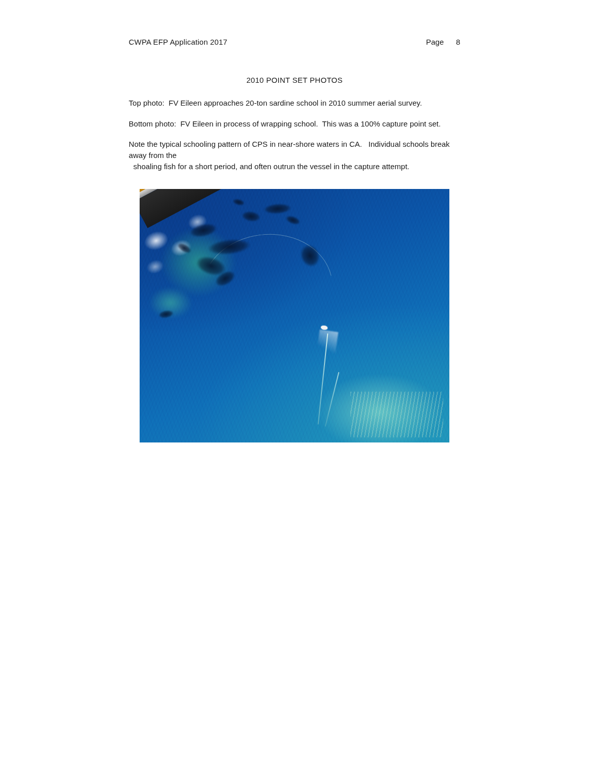CWPA EFP Application 2017
Page8
2010 POINT SET PHOTOS
Top photo: FV Eileen approaches 20-ton sardine school in 2010 summer aerial survey.
Bottom photo: FV Eileen in process of wrapping school. This was a 100% capture point set.
Note the typical schooling pattern of CPS in near-shore waters in CA. Individual schools break away from the shoaling fish for a short period, and often outrun the vessel in the capture attempt.